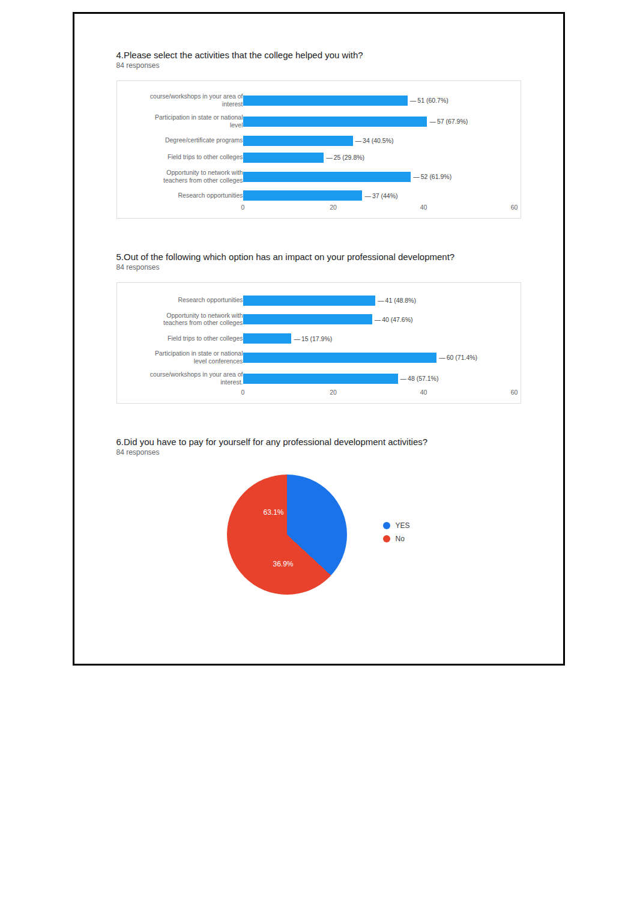4.Please select the activities that the college helped you with?
84 responses
| course/workshops in your area of interest | 51 (60.7%) |
| Participation in state or national level | 57 (67.9%) |
| Degree/certificate programs | 34 (40.5%) |
| Field trips to other colleges | 25 (29.8%) |
| Opportunity to network with teachers from other colleges | 52 (61.9%) |
| Research opportunities | 37 (44%) |
0 20 40 60
5.Out of the following which option has an impact on your professional development?
84 responses
| Research opportunities | 41 (48.8%) |
| Opportunity to network with teachers from other colleges | 40 (47.6%) |
| Field trips to other colleges | 15 (17.9%) |
| Participation in state or national level conferences | 60 (71.4%) |
| course/workshops in your area of interest. | 48 (57.1%) |
0 20 40 60
6.Did you have to pay for yourself for any professional development activities?
84 responses
63.1% 36.9%
YES
No